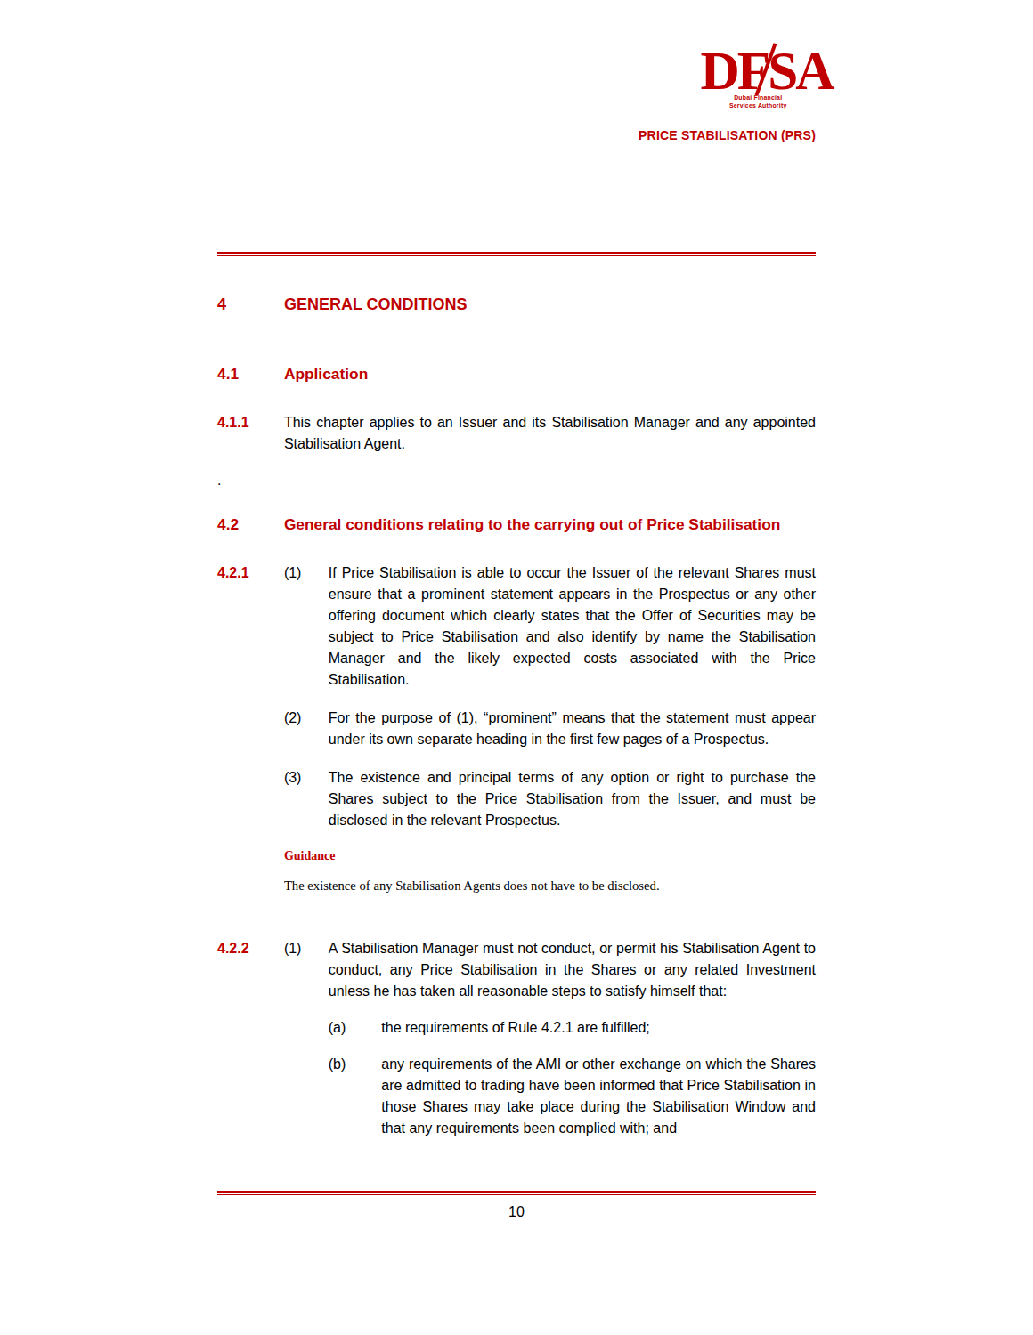DFSA
Dubai Financial
Services Authority
PRICE STABILISATION (PRS)
4 GENERAL CONDITIONS
4.1 Application
4.1.1
This chapter applies to an Issuer and its Stabilisation Manager and any appointed Stabilisation Agent.
.
4.2 General conditions relating to the carrying out of Price Stabilisation
4.2.1
(1)
If Price Stabilisation is able to occur the Issuer of the relevant Shares must ensure that a prominent statement appears in the Prospectus or any other offering document which clearly states that the Offer of Securities may be subject to Price Stabilisation and also identify by name the Stabilisation Manager and the likely expected costs associated with the Price Stabilisation.
(2)
For the purpose of (1), “prominent” means that the statement must appear under its own separate heading in the first few pages of a Prospectus.
(3)
The existence and principal terms of any option or right to purchase the Shares subject to the Price Stabilisation from the Issuer, and must be disclosed in the relevant Prospectus.
Guidance
The existence of any Stabilisation Agents does not have to be disclosed.
4.2.2
(1)
A Stabilisation Manager must not conduct, or permit his Stabilisation Agent to conduct, any Price Stabilisation in the Shares or any related Investment unless he has taken all reasonable steps to satisfy himself that:
(a)
the requirements of Rule 4.2.1 are fulfilled;
(b)
any requirements of the AMI or other exchange on which the Shares are admitted to trading have been informed that Price Stabilisation in those Shares may take place during the Stabilisation Window and that any requirements been complied with; and
10